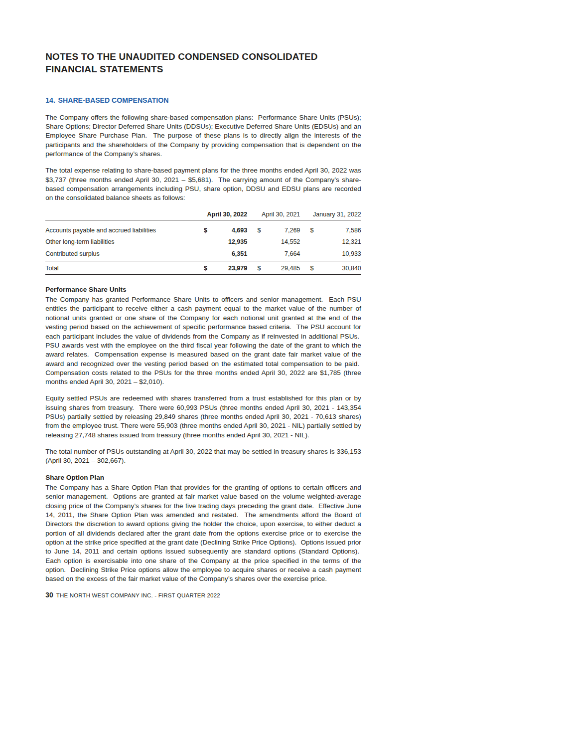NOTES TO THE UNAUDITED CONDENSED CONSOLIDATED FINANCIAL STATEMENTS
14. SHARE-BASED COMPENSATION
The Company offers the following share-based compensation plans: Performance Share Units (PSUs); Share Options; Director Deferred Share Units (DDSUs); Executive Deferred Share Units (EDSUs) and an Employee Share Purchase Plan. The purpose of these plans is to directly align the interests of the participants and the shareholders of the Company by providing compensation that is dependent on the performance of the Company’s shares.
The total expense relating to share-based payment plans for the three months ended April 30, 2022 was $3,737 (three months ended April 30, 2021 – $5,681). The carrying amount of the Company’s share-based compensation arrangements including PSU, share option, DDSU and EDSU plans are recorded on the consolidated balance sheets as follows:
| | | April 30, 2022 | | April 30, 2021 | | January 31, 2022 |
| --- | --- | --- | --- | --- | --- | --- |
| Accounts payable and accrued liabilities | | $ | 4,693 | | $ | 7,269 | | $ | 7,586 |
| Other long-term liabilities | | | 12,935 | | | 14,552 | | | 12,321 |
| Contributed surplus | | | 6,351 | | | 7,664 | | | 10,933 |
| Total | | $ | 23,979 | | $ | 29,485 | | $ | 30,840 |
Performance Share Units
The Company has granted Performance Share Units to officers and senior management. Each PSU entitles the participant to receive either a cash payment equal to the market value of the number of notional units granted or one share of the Company for each notional unit granted at the end of the vesting period based on the achievement of specific performance based criteria. The PSU account for each participant includes the value of dividends from the Company as if reinvested in additional PSUs. PSU awards vest with the employee on the third fiscal year following the date of the grant to which the award relates. Compensation expense is measured based on the grant date fair market value of the award and recognized over the vesting period based on the estimated total compensation to be paid. Compensation costs related to the PSUs for the three months ended April 30, 2022 are $1,785 (three months ended April 30, 2021 – $2,010).
Equity settled PSUs are redeemed with shares transferred from a trust established for this plan or by issuing shares from treasury. There were 60,993 PSUs (three months ended April 30, 2021 - 143,354 PSUs) partially settled by releasing 29,849 shares (three months ended April 30, 2021 - 70,613 shares) from the employee trust. There were 55,903 (three months ended April 30, 2021 - NIL) partially settled by releasing 27,748 shares issued from treasury (three months ended April 30, 2021 - NIL).
The total number of PSUs outstanding at April 30, 2022 that may be settled in treasury shares is 336,153 (April 30, 2021 – 302,667).
Share Option Plan
The Company has a Share Option Plan that provides for the granting of options to certain officers and senior management. Options are granted at fair market value based on the volume weighted-average closing price of the Company’s shares for the five trading days preceding the grant date. Effective June 14, 2011, the Share Option Plan was amended and restated. The amendments afford the Board of Directors the discretion to award options giving the holder the choice, upon exercise, to either deduct a portion of all dividends declared after the grant date from the options exercise price or to exercise the option at the strike price specified at the grant date (Declining Strike Price Options). Options issued prior to June 14, 2011 and certain options issued subsequently are standard options (Standard Options). Each option is exercisable into one share of the Company at the price specified in the terms of the option. Declining Strike Price options allow the employee to acquire shares or receive a cash payment based on the excess of the fair market value of the Company’s shares over the exercise price.
30 THE NORTH WEST COMPANY INC. - FIRST QUARTER 2022